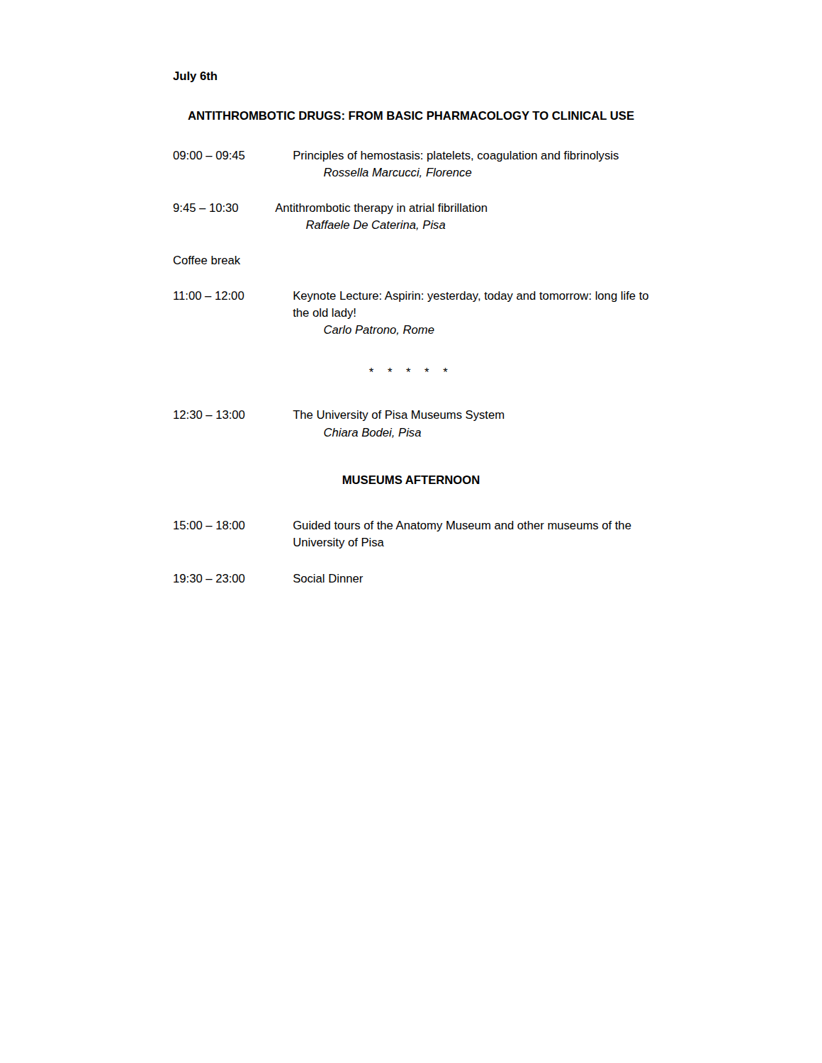July 6th
ANTITHROMBOTIC DRUGS: FROM BASIC PHARMACOLOGY TO CLINICAL USE
09:00 – 09:45 Principles of hemostasis: platelets, coagulation and fibrinolysis Rossella Marcucci, Florence
9:45 – 10:30 Antithrombotic therapy in atrial fibrillation Raffaele De Caterina, Pisa
Coffee break
11:00 – 12:00 Keynote Lecture: Aspirin: yesterday, today and tomorrow: long life to the old lady! Carlo Patrono, Rome
* * * * *
12:30 – 13:00 The University of Pisa Museums System Chiara Bodei, Pisa
MUSEUMS AFTERNOON
15:00 – 18:00 Guided tours of the Anatomy Museum and other museums of the University of Pisa
19:30 – 23:00 Social Dinner